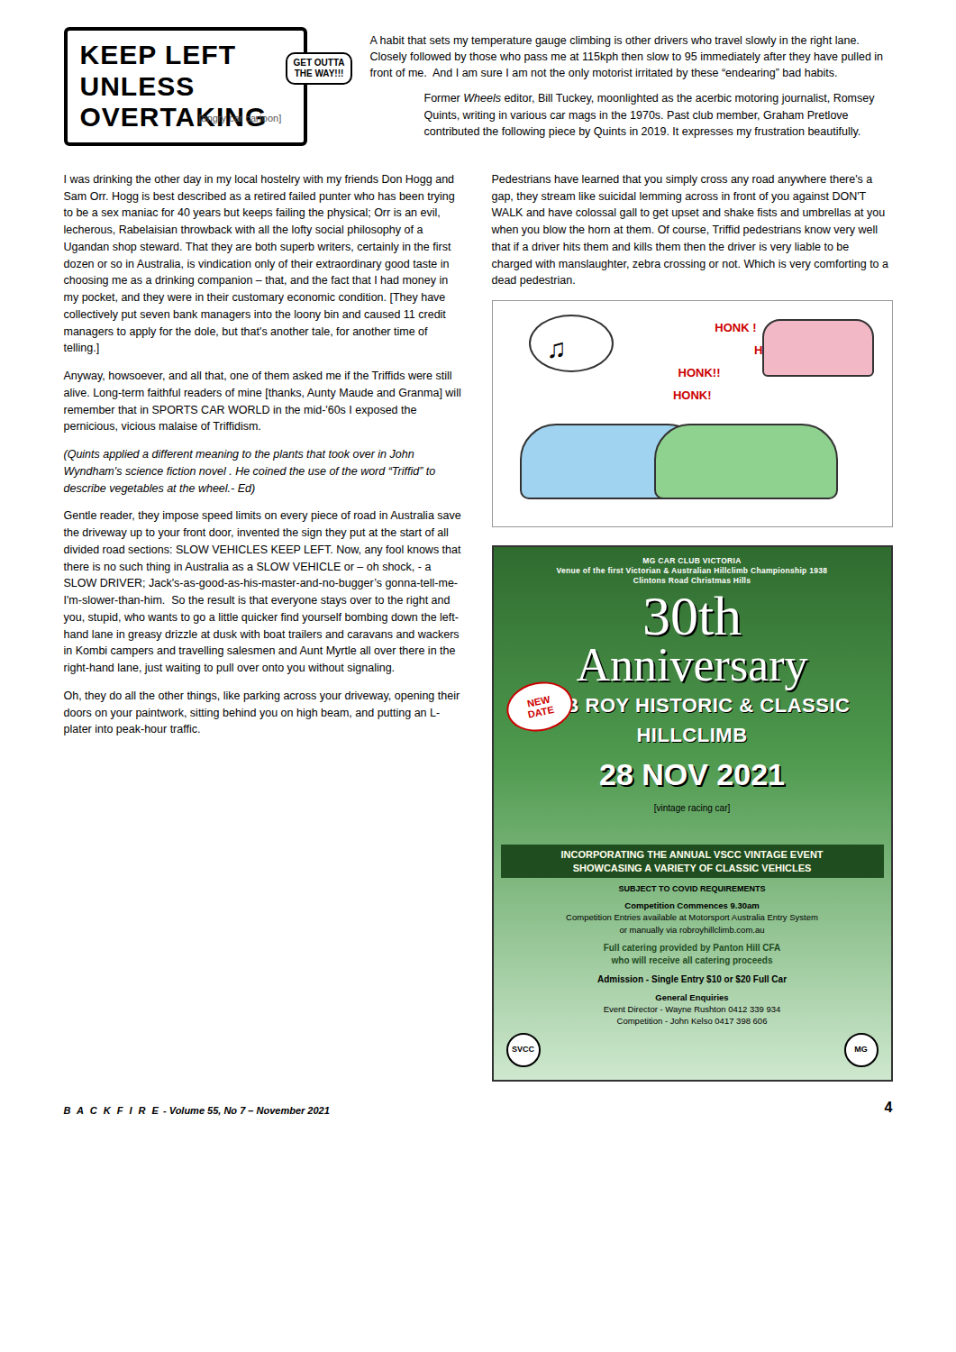KEEP LEFT
UNLESS
OVERTAKING
GET OUTTA
THE WAY!!!
[angry car cartoon]
A habit that sets my temperature gauge climbing is other drivers who travel slowly in the right lane. Closely followed by those who pass me at 115kph then slow to 95 immediately after they have pulled in front of me. And I am sure I am not the only motorist irritated by these “endearing” bad habits.
Former Wheels editor, Bill Tuckey, moonlighted as the acerbic motoring journalist, Romsey Quints, writing in various car mags in the 1970s. Past club member, Graham Pretlove contributed the following piece by Quints in 2019. It expresses my frustration beautifully.
I was drinking the other day in my local hostelry with my friends Don Hogg and Sam Orr. Hogg is best described as a retired failed punter who has been trying to be a sex maniac for 40 years but keeps failing the physical; Orr is an evil, lecherous, Rabelaisian throwback with all the lofty social philosophy of a Ugandan shop steward. That they are both superb writers, certainly in the first dozen or so in Australia, is vindication only of their extraordinary good taste in choosing me as a drinking companion – that, and the fact that I had money in my pocket, and they were in their customary economic condition. [They have collectively put seven bank managers into the loony bin and caused 11 credit managers to apply for the dole, but that's another tale, for another time of telling.]
Anyway, howsoever, and all that, one of them asked me if the Triffids were still alive. Long-term faithful readers of mine [thanks, Aunty Maude and Granma] will remember that in SPORTS CAR WORLD in the mid-'60s I exposed the pernicious, vicious malaise of Triffidism.
(Quints applied a different meaning to the plants that took over in John Wyndham's science fiction novel . He coined the use of the word “Triffid” to describe vegetables at the wheel.- Ed)
Gentle reader, they impose speed limits on every piece of road in Australia save the driveway up to your front door, invented the sign they put at the start of all divided road sections: SLOW VEHICLES KEEP LEFT. Now, any fool knows that there is no such thing in Australia as a SLOW VEHICLE or – oh shock, - a SLOW DRIVER; Jack's-as-good-as-his-master-and-no-bugger’s gonna-tell-me-I'm-slower-than-him. So the result is that everyone stays over to the right and you, stupid, who wants to go a little quicker find yourself bombing down the left-hand lane in greasy drizzle at dusk with boat trailers and caravans and wackers in Kombi campers and travelling salesmen and Aunt Myrtle all over there in the right-hand lane, just waiting to pull over onto you without signaling.
Oh, they do all the other things, like parking across your driveway, opening their doors on your paintwork, sitting behind you on high beam, and putting an L-plater into peak-hour traffic.
Pedestrians have learned that you simply cross any road anywhere there's a gap, they stream like suicidal lemming across in front of you against DON'T WALK and have colossal gall to get upset and shake fists and umbrellas at you when you blow the horn at them. Of course, Triffid pedestrians know very well that if a driver hits them and kills them then the driver is very liable to be charged with manslaughter, zebra crossing or not. Which is very comforting to a dead pedestrian.
♫
HONK !
HONK!
HONK!!
HONK!
MG CAR CLUB VICTORIA
Venue of the first Victorian & Australian Hillclimb Championship 1938
Clintons Road Christmas Hills
30th
Anniversary
ROB ROY HISTORIC & CLASSIC HILLCLIMB
28 NOV 2021
NEW
DATE
[vintage racing car]
INCORPORATING THE ANNUAL VSCC VINTAGE EVENT
SHOWCASING A VARIETY OF CLASSIC VEHICLES
SUBJECT TO COVID REQUIREMENTS
Competition Commences 9.30am
Competition Entries available at Motorsport Australia Entry System
or manually via robroyhillclimb.com.au
Full catering provided by Panton Hill CFA
who will receive all catering proceeds
Admission - Single Entry $10 or $20 Full Car
General Enquiries
Event Director - Wayne Rushton 0412 339 934
Competition - John Kelso 0417 398 606
SVCC
MG
B A C K F I R E - Volume 55, No 7 – November 2021
4